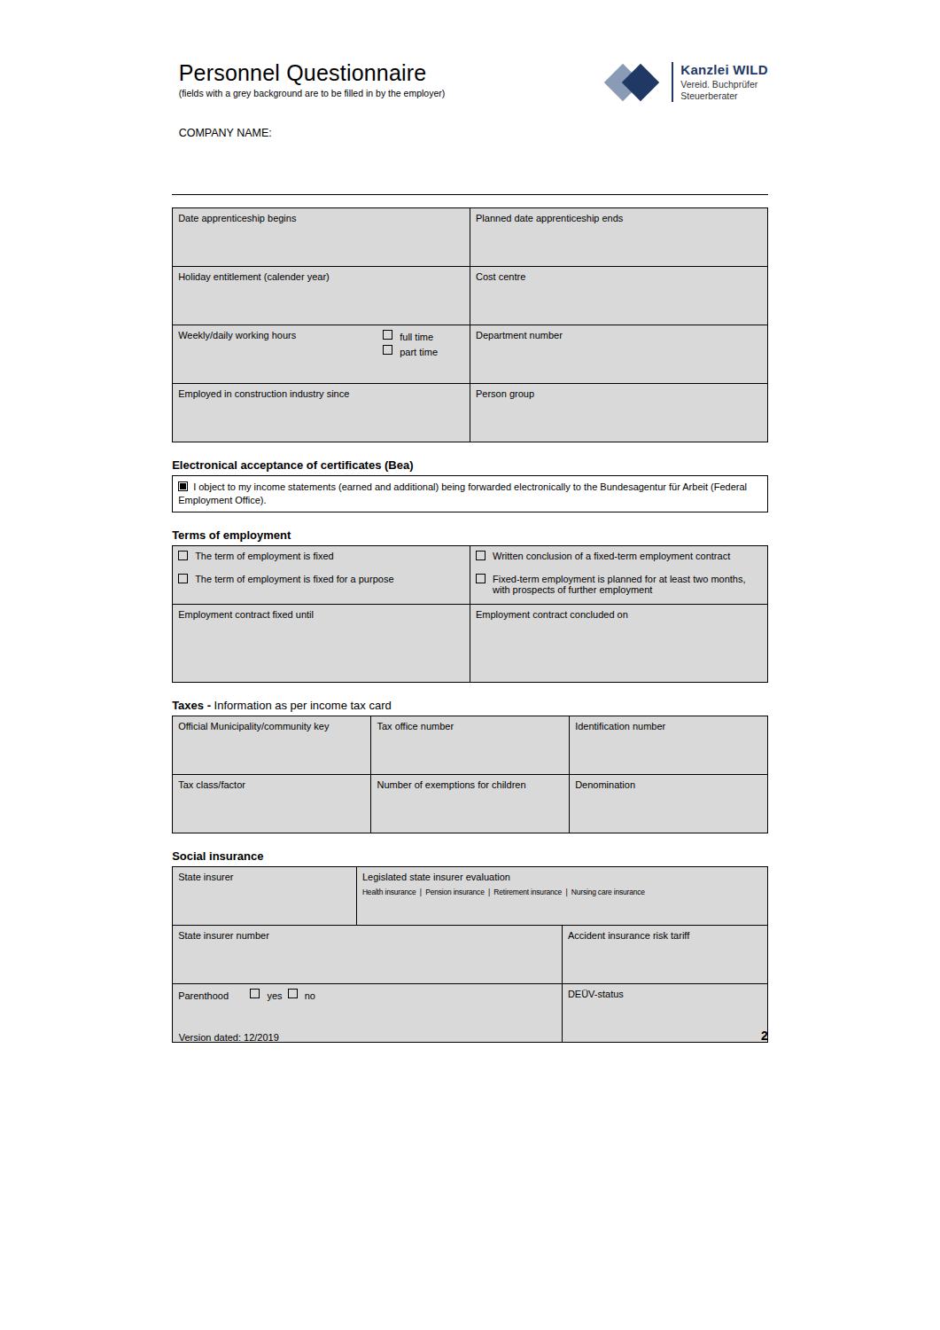Personnel Questionnaire
(fields with a grey background are to be filled in by the employer)
Kanzlei WILD
Vereid. Buchprüfer
Steuerberater
COMPANY NAME:
| Date apprenticeship begins | Planned date apprenticeship ends |
| Holiday entitlement (calender year) | Cost centre |
| Weekly/daily working hours full time part time | Department number |
| Employed in construction industry since | Person group |
Electronical acceptance of certificates (Bea)
I object to my income statements (earned and additional) being forwarded electronically to the Bundesagentur für Arbeit (Federal Employment Office).
Terms of employment
| The term of employment is fixed The term of employment is fixed for a purpose | Written conclusion of a fixed-term employment contract Fixed-term employment is planned for at least two months, with prospects of further employment |
| Employment contract fixed until | Employment contract concluded on |
Taxes - Information as per income tax card
| Official Municipality/community key | Tax office number | Identification number |
| Tax class/factor | Number of exemptions for children | Denomination |
Social insurance
| State insurer | Legislated state insurer evaluation Health insurance / Pension insurance / Retirement insurance / Nursing care insurance |
| State insurer number | Accident insurance risk tariff |
| Parenthood yes no | DEÜV-status |
Version dated: 12/2019
2